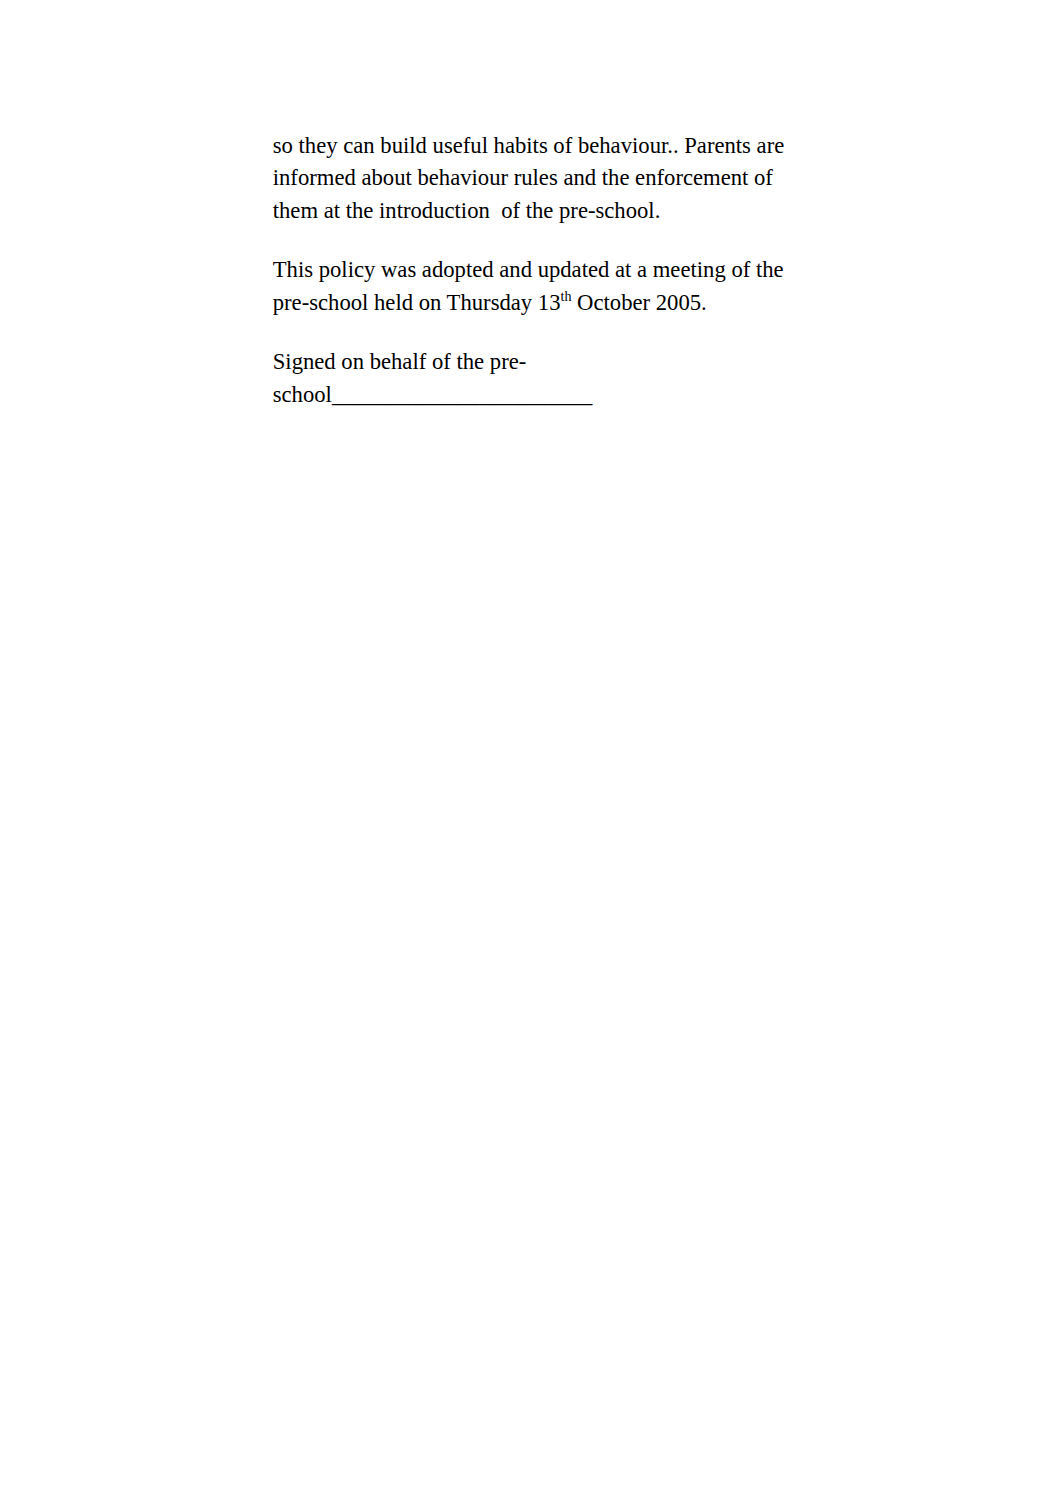so they can build useful habits of behaviour.. Parents are informed about behaviour rules and the enforcement of them at the introduction of the pre-school.
This policy was adopted and updated at a meeting of the pre-school held on Thursday 13th October 2005.
Signed on behalf of the pre-school_______________________